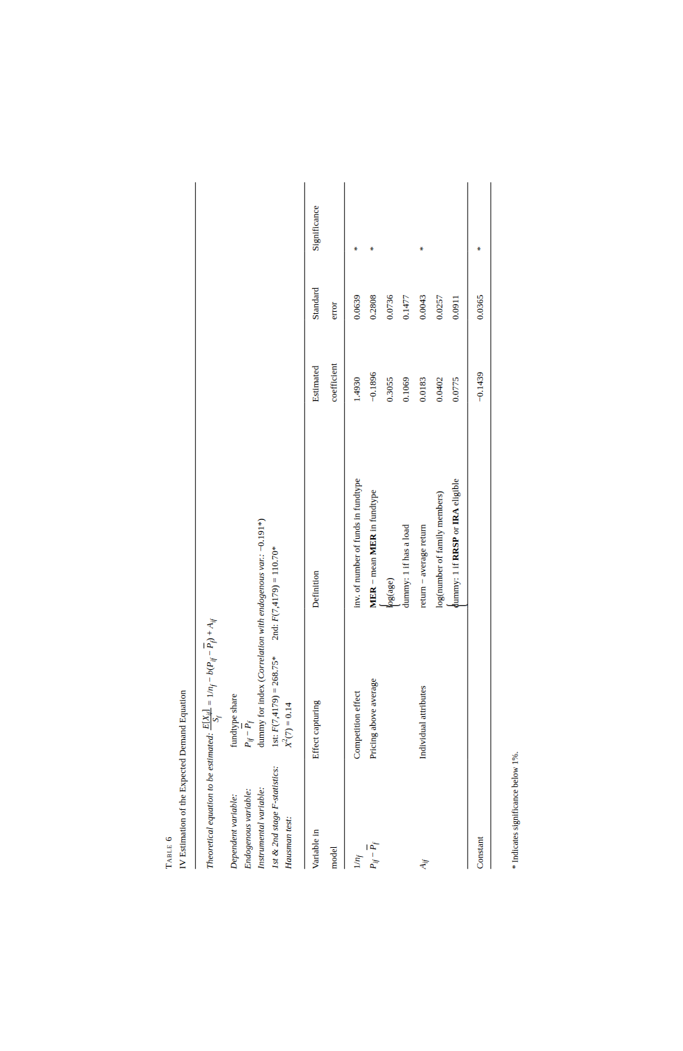Table 6
IV Estimation of the Expected Demand Equation
Theoretical equation to be estimated: E[Xif] Sf = 1/nf − b(Pif − Pf) + Aif
Dependent variable: fundtype share
Endogenous variable: Pif − Pf
Instrumental variable: dummy for index (Correlation with endogenous var.: −0.191*)
1st & 2nd stage F-statistics: 1st: F(7,4179) = 268.75* 2nd: F(7,4179) = 110.70*
Hausman test: X2(7) = 0.14
| Variable in | Effect capturing | Definition | Estimated | Standard | Significance |
| --- | --- | --- | --- | --- | --- |
| model | | | coefficient | error | |
| 1/ n f | Competition effect | inv. of number of funds in fundtype | 1.4930 | 0.0639 | * |
| P if − P f | Pricing above average | MER − mean MER in fundtype | −0.1896 | 0.2808 | * |
| | | { log(age) | 0.3055 | 0.0736 | |
| | | dummy: 1 if has a load | 0.1069 | 0.1477 | |
| A if | Individual attributes | return − average return | 0.0183 | 0.0043 | * |
| | | log(number of family members) | 0.0402 | 0.0257 | |
| | | { dummy: 1 if RRSP or IRA eligible | 0.0775 | 0.0911 | |
| Constant | | | −0.1439 | 0.0365 | * |
* Indicates significance below 1%.